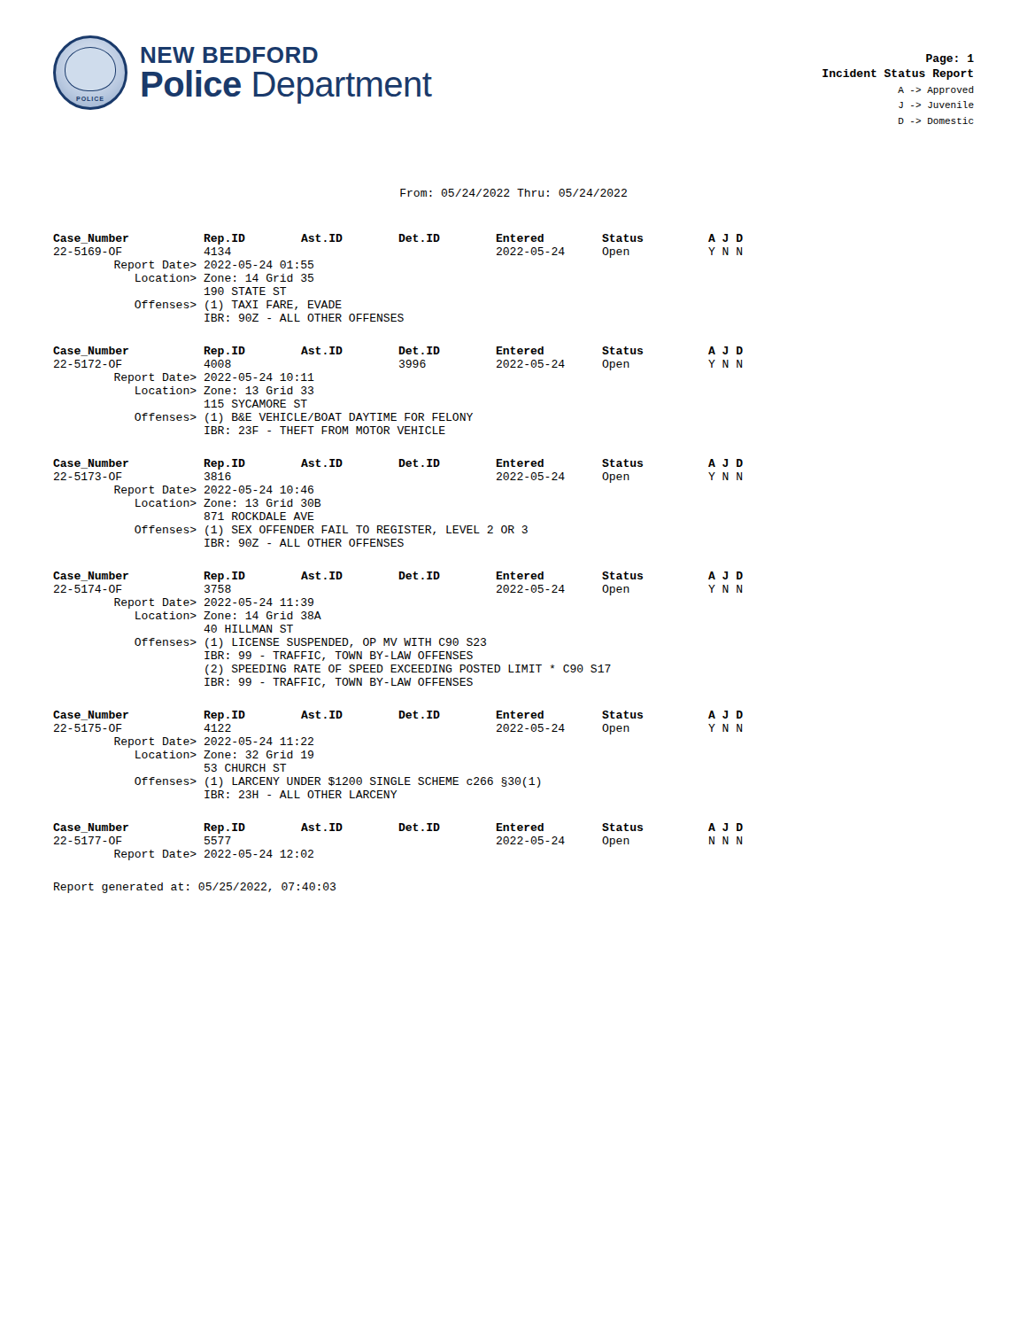NEW BEDFORD
Police Department
Page: 1 Incident Status Report A -> Approved J -> Juvenile D -> Domestic
From: 05/24/2022 Thru: 05/24/2022
Case_Number Rep.ID Ast.ID Det.ID Entered Status A J D
22-5169-OF 4134 2022-05-24 Open Y N N
Report Date>2022-05-24 01:55
Location>Zone: 14 Grid 35
190 STATE ST
Offenses>(1) TAXI FARE, EVADE
IBR: 90Z - ALL OTHER OFFENSES
Case_Number Rep.ID Ast.ID Det.ID Entered Status A J D
22-5172-OF 4008 39962022-05-24 Open Y N N
Report Date>2022-05-24 10:11
Location>Zone: 13 Grid 33
115 SYCAMORE ST
Offenses>(1) B&E VEHICLE/BOAT DAYTIME FOR FELONY
IBR: 23F - THEFT FROM MOTOR VEHICLE
Case_Number Rep.ID Ast.ID Det.ID Entered Status A J D
22-5173-OF 3816 2022-05-24 Open Y N N
Report Date>2022-05-24 10:46
Location>Zone: 13 Grid 30B
871 ROCKDALE AVE
Offenses>(1) SEX OFFENDER FAIL TO REGISTER, LEVEL 2 OR 3
IBR: 90Z - ALL OTHER OFFENSES
Case_Number Rep.ID Ast.ID Det.ID Entered Status A J D
22-5174-OF 3758 2022-05-24 Open Y N N
Report Date>2022-05-24 11:39
Location>Zone: 14 Grid 38A
40 HILLMAN ST
Offenses>(1) LICENSE SUSPENDED, OP MV WITH C90 S23
IBR: 99 - TRAFFIC, TOWN BY-LAW OFFENSES
(2) SPEEDING RATE OF SPEED EXCEEDING POSTED LIMIT * C90 S17
IBR: 99 - TRAFFIC, TOWN BY-LAW OFFENSES
Case_Number Rep.ID Ast.ID Det.ID Entered Status A J D
22-5175-OF 4122 2022-05-24 Open Y N N
Report Date>2022-05-24 11:22
Location>Zone: 32 Grid 19
53 CHURCH ST
Offenses>(1) LARCENY UNDER $1200 SINGLE SCHEME c266 §30(1)
IBR: 23H - ALL OTHER LARCENY
Case_Number Rep.ID Ast.ID Det.ID Entered Status A J D
22-5177-OF 5577 2022-05-24 Open N N N
Report Date>2022-05-24 12:02
Report generated at: 05/25/2022, 07:40:03